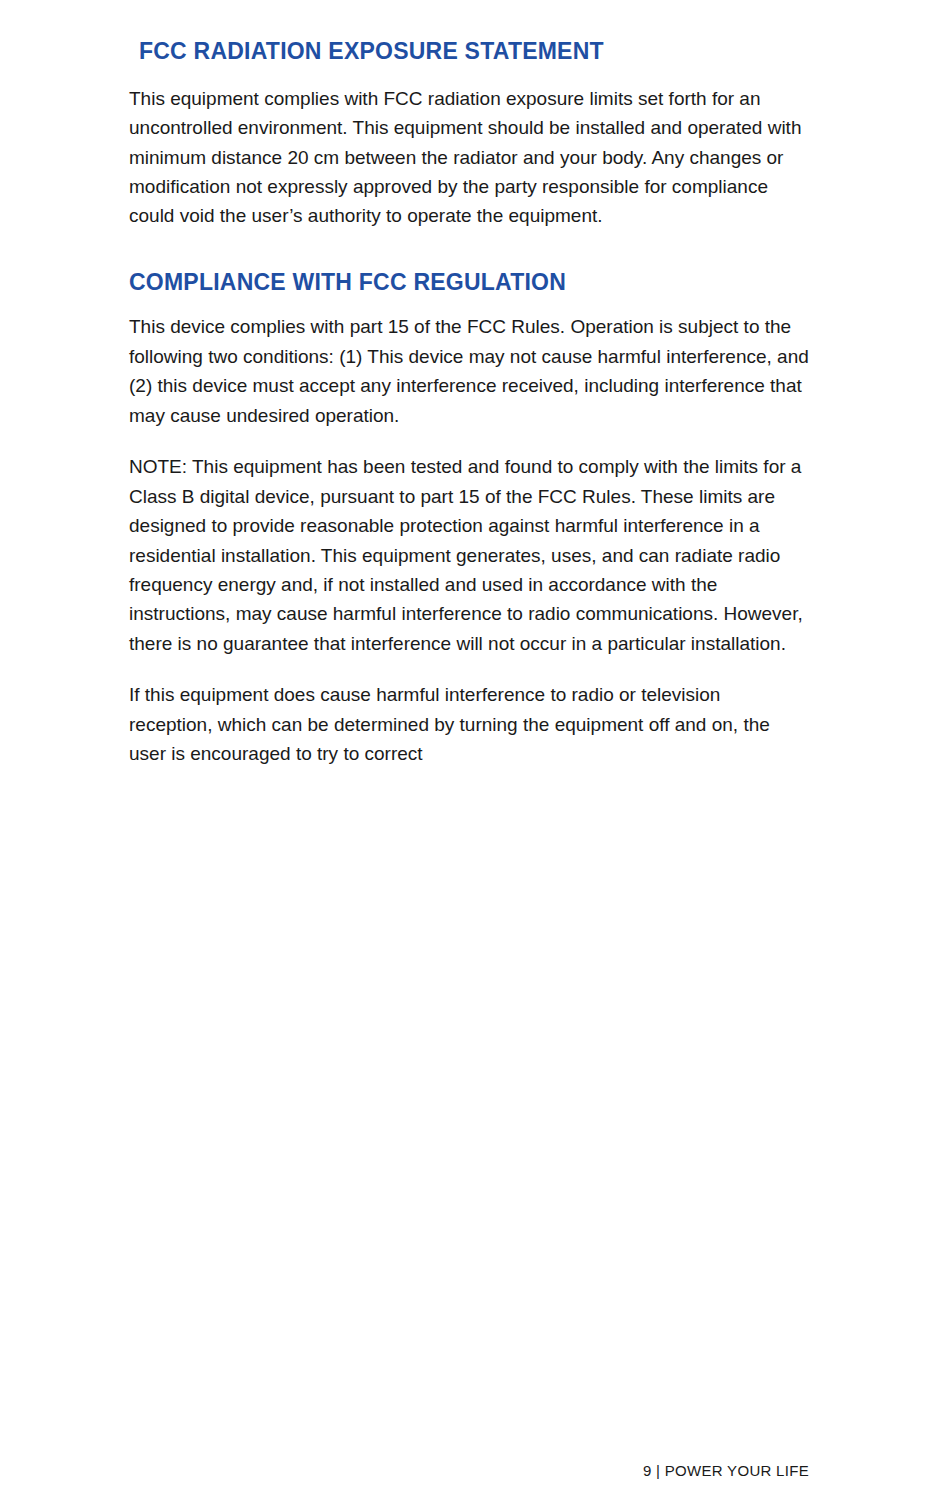FCC Radiation Exposure Statement
This equipment complies with FCC radiation exposure limits set forth for an uncontrolled environment. This equipment should be installed and operated with minimum distance 20 cm between the radiator and your body. Any changes or modification not expressly approved by the party responsible for compliance could void the user’s authority to operate the equipment.
Compliance with FCC Regulation
This device complies with part 15 of the FCC Rules. Operation is subject to the following two conditions: (1) This device may not cause harmful interference, and (2) this device must accept any interference received, including interference that may cause undesired operation.
NOTE: This equipment has been tested and found to comply with the limits for a Class B digital device, pursuant to part 15 of the FCC Rules. These limits are designed to provide reasonable protection against harmful interference in a residential installation. This equipment generates, uses, and can radiate radio frequency energy and, if not installed and used in accordance with the instructions, may cause harmful interference to radio communications. However, there is no guarantee that interference will not occur in a particular installation.
If this equipment does cause harmful interference to radio or television reception, which can be determined by turning the equipment off and on, the user is encouraged to try to correct
9 | POWER YOUR LIFE